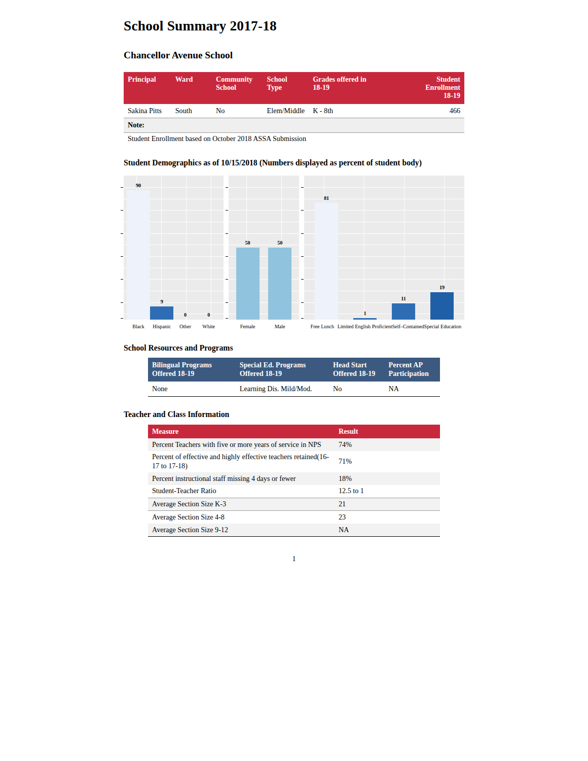School Summary 2017-18
Chancellor Avenue School
| Principal | Ward | Community School | School Type | Grades offered in 18-19 | Student Enrollment 18-19 |
| --- | --- | --- | --- | --- | --- |
| Sakina Pitts | South | No | Elem/Middle | K - 8th | 466 |
| Note: |
Student Enrollment based on October 2018 ASSA Submission
Student Demographics as of 10/15/2018 (Numbers displayed as percent of student body)
90
9
0
0
50
50
81
1
11
19
Black Hispanic Other White
Female Male
Free Lunch Limited English Proficient Self–Contained Special Education
School Resources and Programs
| Bilingual Programs Offered 18-19 | Special Ed. Programs Offered 18-19 | Head Start Offered 18-19 | Percent AP Participation |
| --- | --- | --- | --- |
| None | Learning Dis. Mild/Mod. | No | NA |
Teacher and Class Information
| Measure | Result |
| --- | --- |
| Percent Teachers with five or more years of service in NPS | 74% |
| Percent of effective and highly effective teachers retained(16-17 to 17-18) | 71% |
| Percent instructional staff missing 4 days or fewer | 18% |
| Student-Teacher Ratio | 12.5 to 1 |
| Average Section Size K-3 | 21 |
| Average Section Size 4-8 | 23 |
| Average Section Size 9-12 | NA |
1